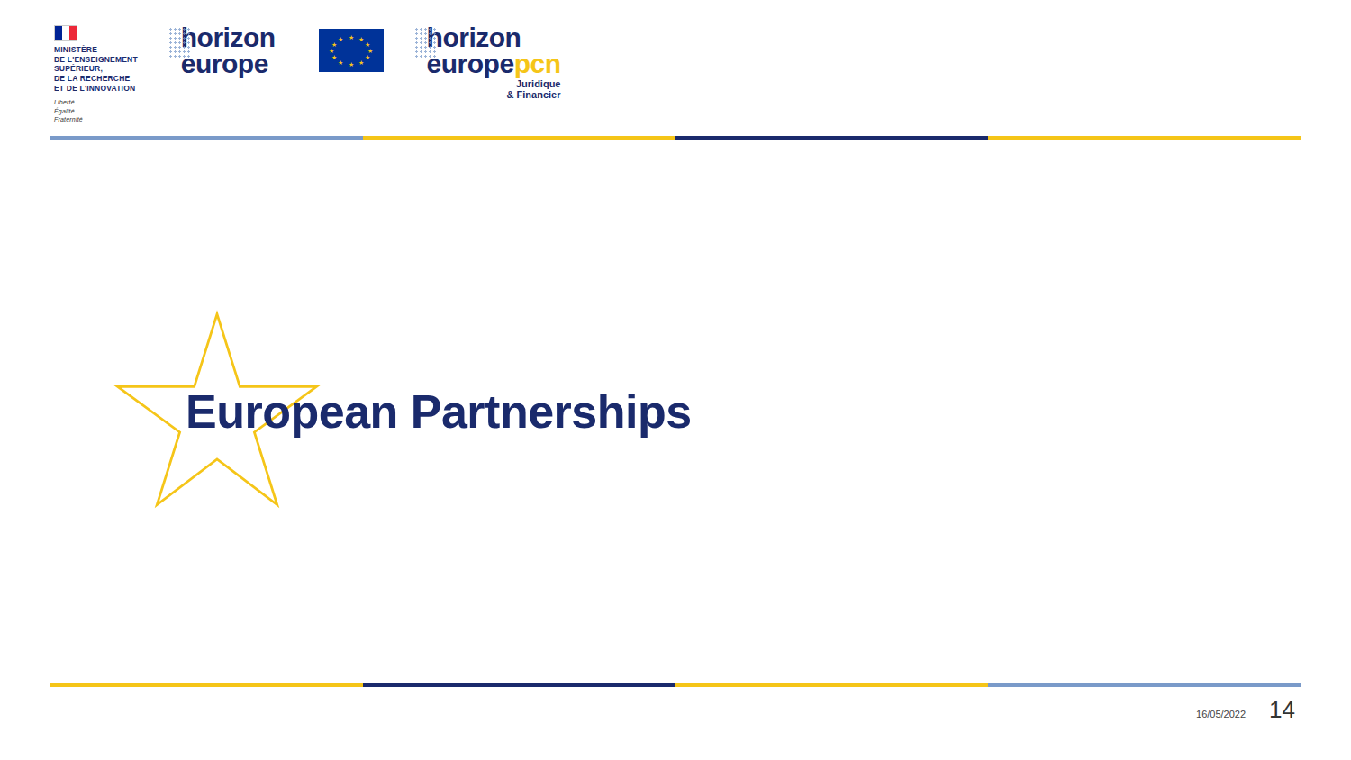MINISTÈRE
DE L'ENSEIGNEMENT
SUPÉRIEUR,
DE LA RECHERCHE
ET DE L'INNOVATION
Liberté
Égalité
Fraternité
horizon
europe
★ ★ ★ ★ ★ ★ ★ ★ ★ ★ ★ ★
horizon
europepcn
Juridique & Financier
European Partnerships
16/05/2022 14